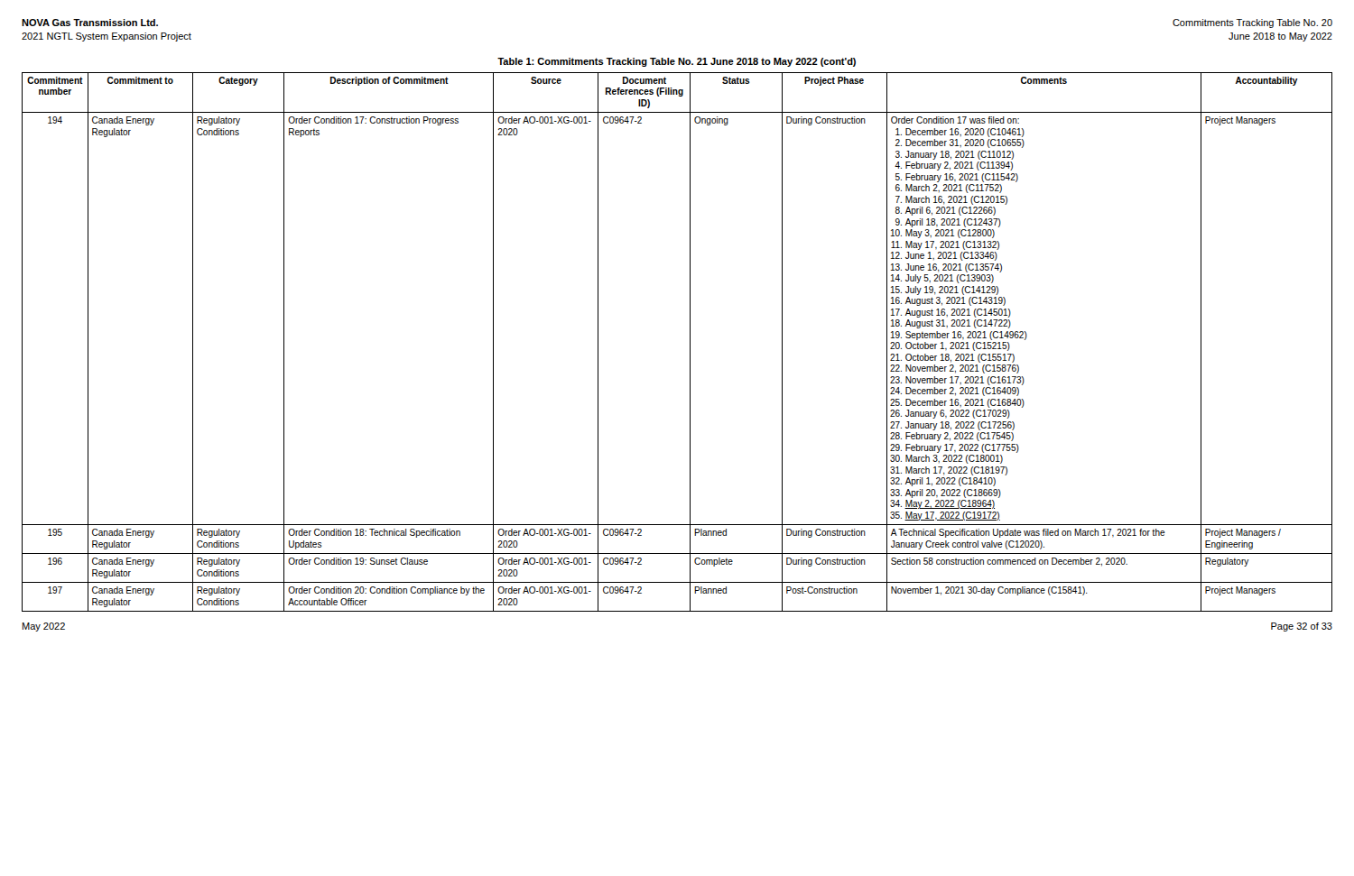NOVA Gas Transmission Ltd.
2021 NGTL System Expansion Project
Commitments Tracking Table No. 20
June 2018 to May 2022
Table 1: Commitments Tracking Table No. 21 June 2018 to May 2022 (cont'd)
| Commitment number | Commitment to | Category | Description of Commitment | Source | Document References (Filing ID) | Status | Project Phase | Comments | Accountability |
| --- | --- | --- | --- | --- | --- | --- | --- | --- | --- |
| 194 | Canada Energy Regulator | Regulatory Conditions | Order Condition 17: Construction Progress Reports | Order AO-001-XG-001-2020 | C09647-2 | Ongoing | During Construction | Order Condition 17 was filed on: December 16, 2020 (C10461) December 31, 2020 (C10655) January 18, 2021 (C11012) February 2, 2021 (C11394) February 16, 2021 (C11542) March 2, 2021 (C11752) March 16, 2021 (C12015) April 6, 2021 (C12266) April 18, 2021 (C12437) May 3, 2021 (C12800) May 17, 2021 (C13132) June 1, 2021 (C13346) June 16, 2021 (C13574) July 5, 2021 (C13903) July 19, 2021 (C14129) August 3, 2021 (C14319) August 16, 2021 (C14501) August 31, 2021 (C14722) September 16, 2021 (C14962) October 1, 2021 (C15215) October 18, 2021 (C15517) November 2, 2021 (C15876) November 17, 2021 (C16173) December 2, 2021 (C16409) December 16, 2021 (C16840) January 6, 2022 (C17029) January 18, 2022 (C17256) February 2, 2022 (C17545) February 17, 2022 (C17755) March 3, 2022 (C18001) March 17, 2022 (C18197) April 1, 2022 (C18410) April 20, 2022 (C18669) May 2, 2022 (C18964) May 17, 2022 (C19172) | Project Managers |
| 195 | Canada Energy Regulator | Regulatory Conditions | Order Condition 18: Technical Specification Updates | Order AO-001-XG-001-2020 | C09647-2 | Planned | During Construction | A Technical Specification Update was filed on March 17, 2021 for the January Creek control valve (C12020). | Project Managers / Engineering |
| 196 | Canada Energy Regulator | Regulatory Conditions | Order Condition 19: Sunset Clause | Order AO-001-XG-001-2020 | C09647-2 | Complete | During Construction | Section 58 construction commenced on December 2, 2020. | Regulatory |
| 197 | Canada Energy Regulator | Regulatory Conditions | Order Condition 20: Condition Compliance by the Accountable Officer | Order AO-001-XG-001-2020 | C09647-2 | Planned | Post-Construction | November 1, 2021 30-day Compliance (C15841). | Project Managers |
May 2022
Page 32 of 33